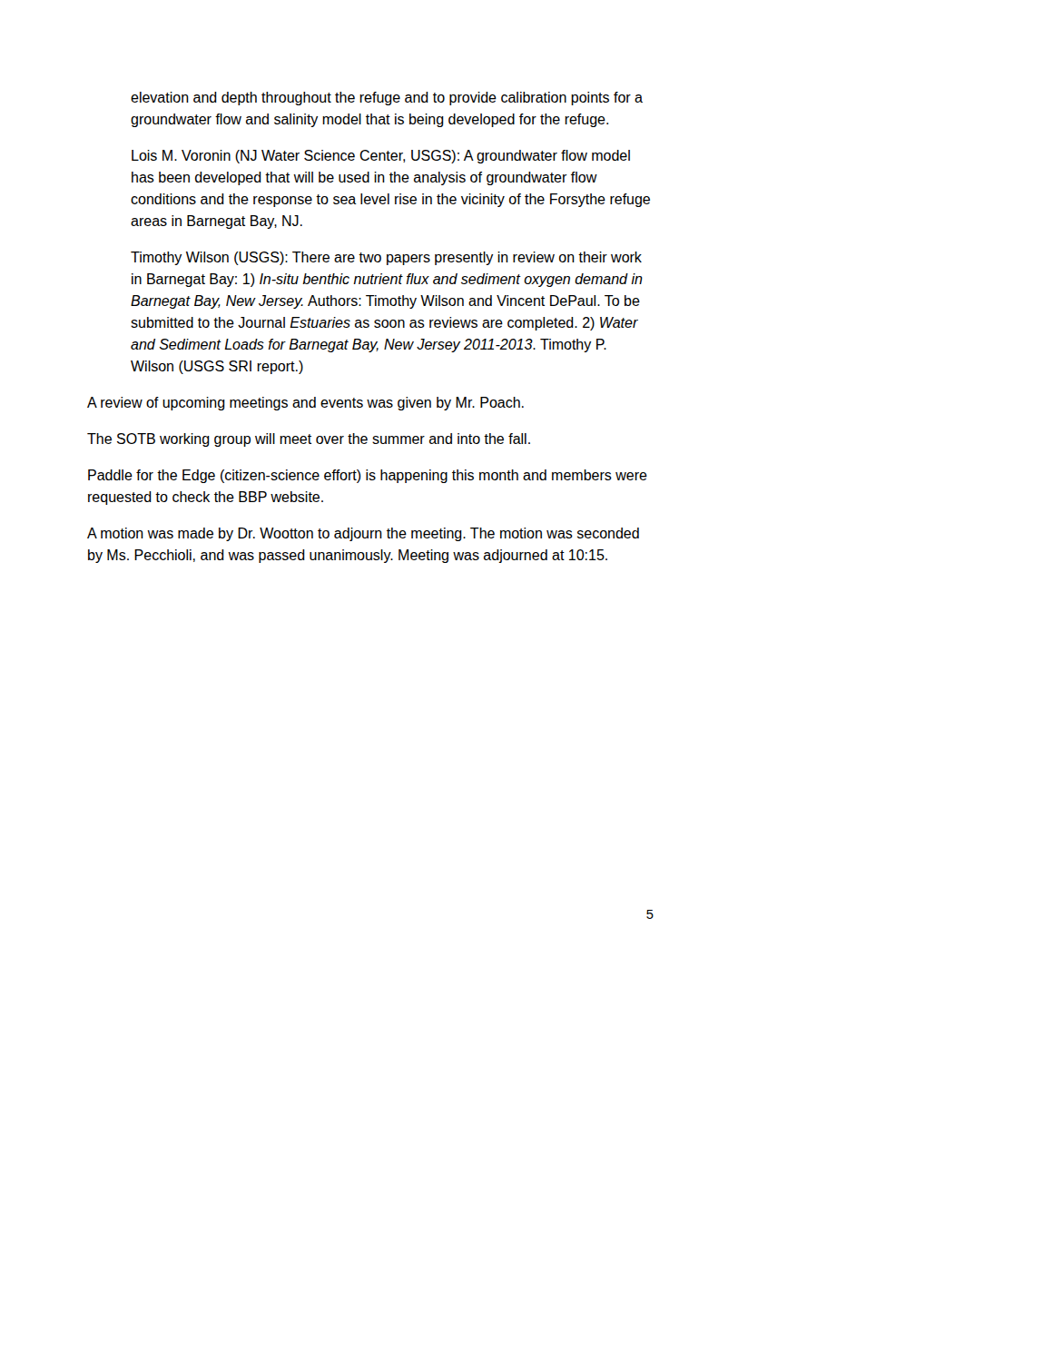elevation and depth throughout the refuge and to provide calibration points for a groundwater flow and salinity model that is being developed for the refuge.
Lois M. Voronin (NJ Water Science Center, USGS): A groundwater flow model has been developed that will be used in the analysis of groundwater flow conditions and the response to sea level rise in the vicinity of the Forsythe refuge areas in Barnegat Bay, NJ.
Timothy Wilson (USGS): There are two papers presently in review on their work in Barnegat Bay: 1) In-situ benthic nutrient flux and sediment oxygen demand in Barnegat Bay, New Jersey. Authors: Timothy Wilson and Vincent DePaul. To be submitted to the Journal Estuaries as soon as reviews are completed. 2) Water and Sediment Loads for Barnegat Bay, New Jersey 2011-2013. Timothy P. Wilson (USGS SRI report.)
A review of upcoming meetings and events was given by Mr. Poach.
The SOTB working group will meet over the summer and into the fall.
Paddle for the Edge (citizen-science effort) is happening this month and members were requested to check the BBP website.
A motion was made by Dr. Wootton to adjourn the meeting. The motion was seconded by Ms. Pecchioli, and was passed unanimously. Meeting was adjourned at 10:15.
5